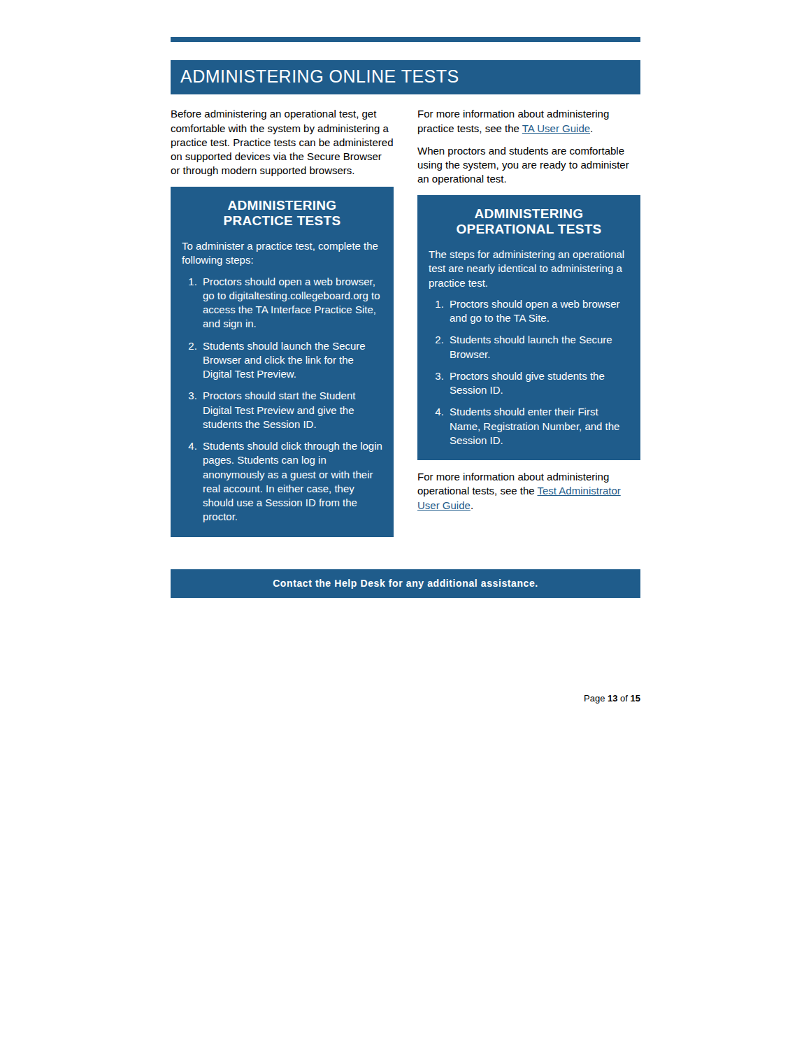ADMINISTERING ONLINE TESTS
Before administering an operational test, get comfortable with the system by administering a practice test. Practice tests can be administered on supported devices via the Secure Browser or through modern supported browsers.
ADMINISTERING
PRACTICE TESTS
To administer a practice test, complete the following steps:
Proctors should open a web browser, go to digitaltesting.collegeboard.org to access the TA Interface Practice Site, and sign in.
Students should launch the Secure Browser and click the link for the Digital Test Preview.
Proctors should start the Student Digital Test Preview and give the students the Session ID.
Students should click through the login pages. Students can log in anonymously as a guest or with their real account. In either case, they should use a Session ID from the proctor.
For more information about administering practice tests, see the TA User Guide.
When proctors and students are comfortable using the system, you are ready to administer an operational test.
ADMINISTERING
OPERATIONAL TESTS
The steps for administering an operational test are nearly identical to administering a practice test.
Proctors should open a web browser and go to the TA Site.
Students should launch the Secure Browser.
Proctors should give students the Session ID.
Students should enter their First Name, Registration Number, and the Session ID.
For more information about administering operational tests, see the Test Administrator User Guide.
Contact the Help Desk for any additional assistance.
Page 13 of 15